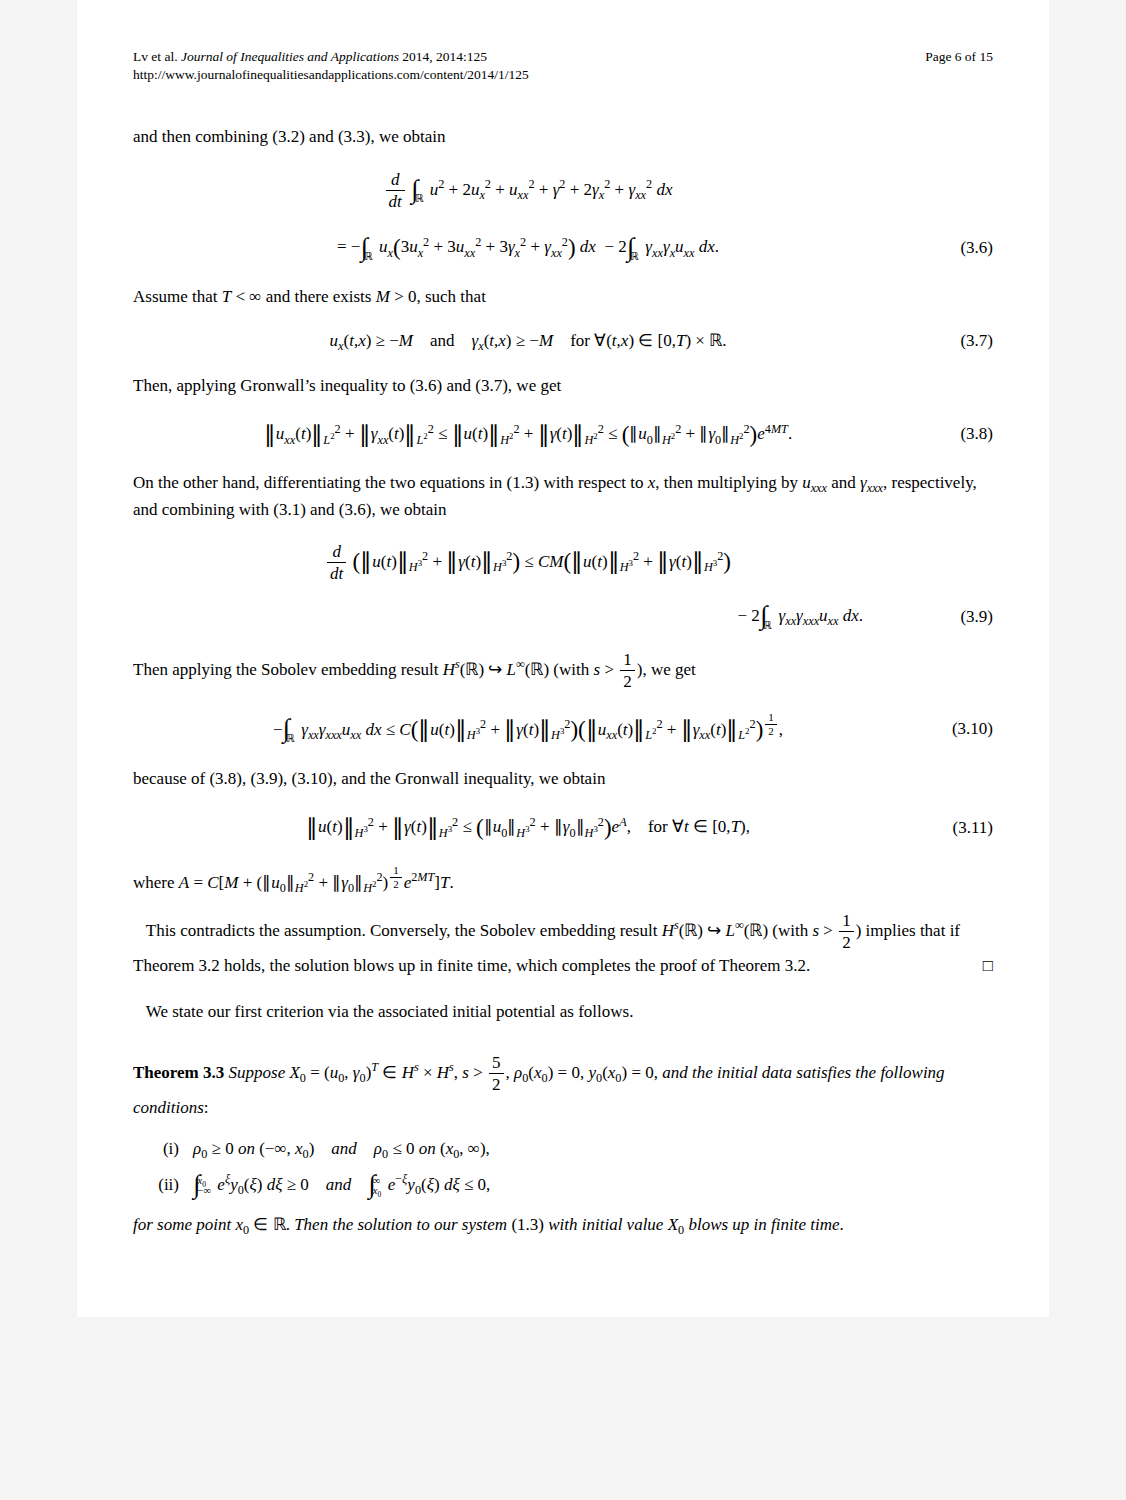Lv et al. Journal of Inequalities and Applications 2014, 2014:125
http://www.journalofinequalitiesandapplications.com/content/2014/1/125
Page 6 of 15
and then combining (3.2) and (3.3), we obtain
ddt ∫ℝ u2 + 2ux2 + uxx2 + γ2 + 2γx2 + γxx2 dx
= −∫ℝ ux(3ux2 + 3uxx2 + 3γx2 + γxx2) dx − 2∫ℝ γxxγxuxx dx.
(3.6)
Assume that T < ∞ and there exists M > 0, such that
ux(t,x) ≥ −M and γx(t,x) ≥ −M for ∀(t,x) ∈ [0,T) × ℝ.
(3.7)
Then, applying Gronwall’s inequality to (3.6) and (3.7), we get
∥uxx(t)∥L22 + ∥γxx(t)∥L22 ≤ ∥u(t)∥H22 + ∥γ(t)∥H22 ≤ (∥u0∥H22 + ∥γ0∥H22) e4MT.
(3.8)
On the other hand, differentiating the two equations in (1.3) with respect to x, then multiplying by uxxx and γxxx, respectively, and combining with (3.1) and (3.6), we obtain
ddt (∥u(t)∥H32 + ∥γ(t)∥H32) ≤ CM(∥u(t)∥H32 + ∥γ(t)∥H32)
− 2∫ℝ γxxγxxxuxx dx.
(3.9)
Then applying the Sobolev embedding result Hs(ℝ) ↪ L∞(ℝ) (with s > 12), we get
−∫ℝ γxxγxxxuxx dx ≤ C(∥u(t)∥H32 + ∥γ(t)∥H32)(∥uxx(t)∥L22 + ∥γxx(t)∥L22)12,
(3.10)
because of (3.8), (3.9), (3.10), and the Gronwall inequality, we obtain
∥u(t)∥H32 + ∥γ(t)∥H32 ≤ (∥u0∥H32 + ∥γ0∥H32) eA, for ∀t ∈ [0,T),
(3.11)
where A = C[M + (∥u0∥H22 + ∥γ0∥H22)12e2MT]T.
This contradicts the assumption. Conversely, the Sobolev embedding result Hs(ℝ) ↪ L∞(ℝ) (with s > 12) implies that if Theorem 3.2 holds, the solution blows up in finite time, which completes the proof of Theorem 3.2. □
We state our first criterion via the associated initial potential as follows.
Theorem 3.3 Suppose X0 = (u0, γ0)T ∈ Hs × Hs, s > 52, ρ0(x0) = 0, y0(x0) = 0, and the initial data satisfies the following conditions:
(i)
ρ0 ≥ 0 on (−∞, x0) and ρ0 ≤ 0 on (x0, ∞),
(ii)
∫x0−∞ eξy0(ξ) dξ ≥ 0 and ∫∞x0 e−ξy0(ξ) dξ ≤ 0,
for some point x0 ∈ ℝ. Then the solution to our system (1.3) with initial value X0 blows up in finite time.